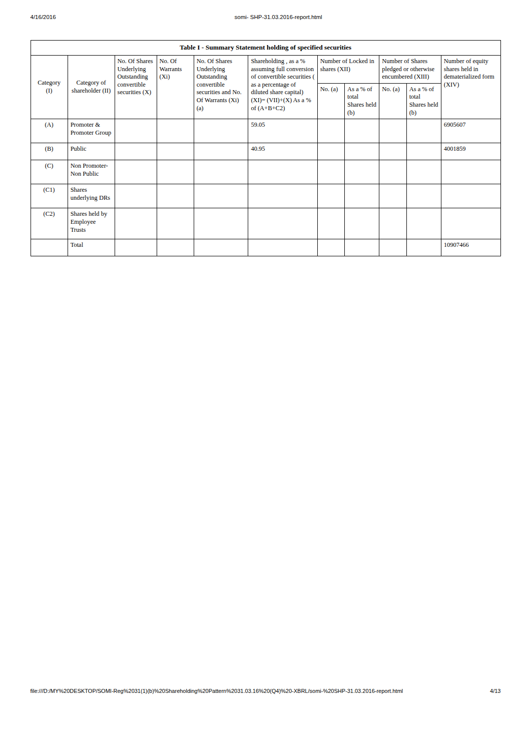4/16/2016
somi- SHP-31.03.2016-report.html
| Table I - Summary Statement holding of specified securities |
| --- |
| Category (I) | Category of shareholder (II) | No. Of Shares Underlying Outstanding convertible securities (X) | No. Of Warrants (Xi) | No. Of Shares Underlying Outstanding convertible securities and No. Of Warrants (Xi) (a) | Shareholding , as a % assuming full conversion of convertible securities ( as a percentage of diluted share capital) (XI)= (VII)+(X) As a % of (A+B+C2) | Number of Locked in shares (XII) | Number of Shares pledged or otherwise encumbered (XIII) | Number of equity shares held in dematerialized form (XIV) |
| No. (a) | As a % of total Shares held (b) | No. (a) | As a % of total Shares held (b) |
| (A) | Promoter & Promoter Group | | | | 59.05 | | | | | 6905607 |
| (B) | Public | | | | 40.95 | | | | | 4001859 |
| (C) | Non Promoter- Non Public | | | | | | | | | |
| (C1) | Shares underlying DRs | | | | | | | | | |
| (C2) | Shares held by Employee Trusts | | | | | | | | | |
| | Total | | | | | | | | | 10907466 |
file:///D:/MY%20DESKTOP/SOMI-Reg%2031(1)(b)%20Shareholding%20Pattern%2031.03.16%20(Q4)%20-XBRL/somi-%20SHP-31.03.2016-report.html
4/13